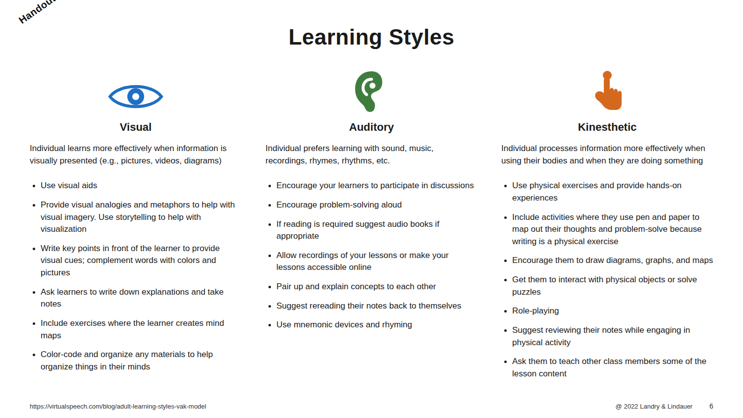Handout
Learning Styles
Visual
Individual learns more effectively when information is visually presented (e.g., pictures, videos, diagrams)
Use visual aids
Provide visual analogies and metaphors to help with visual imagery. Use storytelling to help with visualization
Write key points in front of the learner to provide visual cues; complement words with colors and pictures
Ask learners to write down explanations and take notes
Include exercises where the learner creates mind maps
Color-code and organize any materials to help organize things in their minds
Auditory
Individual prefers learning with sound, music, recordings, rhymes, rhythms, etc.
Encourage your learners to participate in discussions
Encourage problem-solving aloud
If reading is required suggest audio books if appropriate
Allow recordings of your lessons or make your lessons accessible online
Pair up and explain concepts to each other
Suggest rereading their notes back to themselves
Use mnemonic devices and rhyming
Kinesthetic
Individual processes information more effectively when using their bodies and when they are doing something
Use physical exercises and provide hands-on experiences
Include activities where they use pen and paper to map out their thoughts and problem-solve because writing is a physical exercise
Encourage them to draw diagrams, graphs, and maps
Get them to interact with physical objects or solve puzzles
Role-playing
Suggest reviewing their notes while engaging in physical activity
Ask them to teach other class members some of the lesson content
https://virtualspeech.com/blog/adult-learning-styles-vak-model
@ 2022 Landry & Lindauer 6